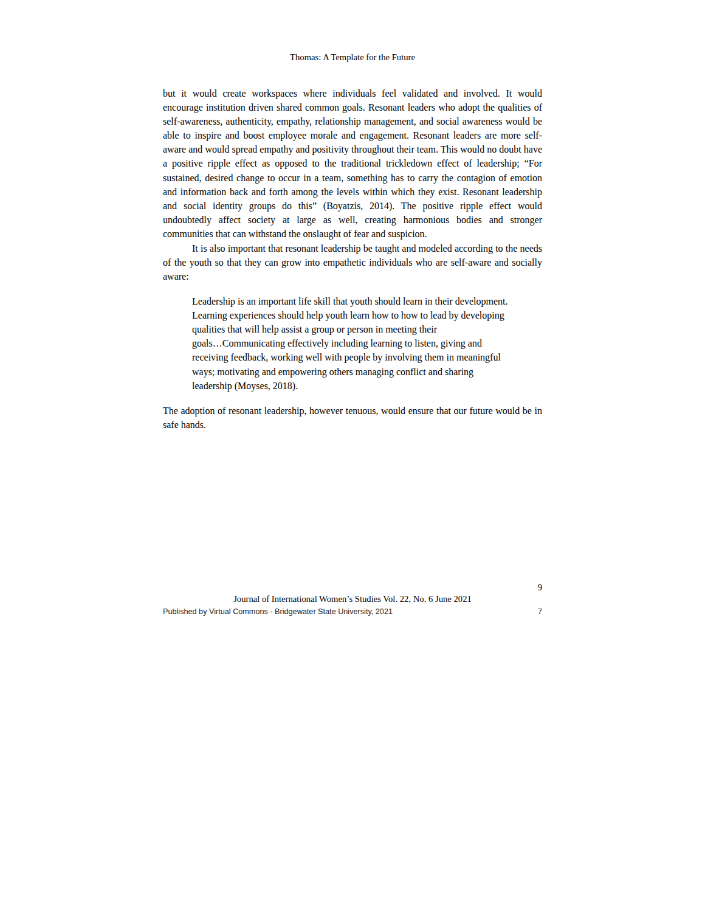Thomas: A Template for the Future
but it would create workspaces where individuals feel validated and involved. It would encourage institution driven shared common goals. Resonant leaders who adopt the qualities of self-awareness, authenticity, empathy, relationship management, and social awareness would be able to inspire and boost employee morale and engagement. Resonant leaders are more self-aware and would spread empathy and positivity throughout their team. This would no doubt have a positive ripple effect as opposed to the traditional trickledown effect of leadership; “For sustained, desired change to occur in a team, something has to carry the contagion of emotion and information back and forth among the levels within which they exist. Resonant leadership and social identity groups do this” (Boyatzis, 2014). The positive ripple effect would undoubtedly affect society at large as well, creating harmonious bodies and stronger communities that can withstand the onslaught of fear and suspicion.
It is also important that resonant leadership be taught and modeled according to the needs of the youth so that they can grow into empathetic individuals who are self-aware and socially aware:
Leadership is an important life skill that youth should learn in their development.
Learning experiences should help youth learn how to how to lead by developing
qualities that will help assist a group or person in meeting their
goals…Communicating effectively including learning to listen, giving and
receiving feedback, working well with people by involving them in meaningful
ways; motivating and empowering others managing conflict and sharing
leadership (Moyses, 2018).
The adoption of resonant leadership, however tenuous, would ensure that our future would be in safe hands.
9
Journal of International Women’s Studies Vol. 22, No. 6 June 2021
Published by Virtual Commons - Bridgewater State University, 2021 7